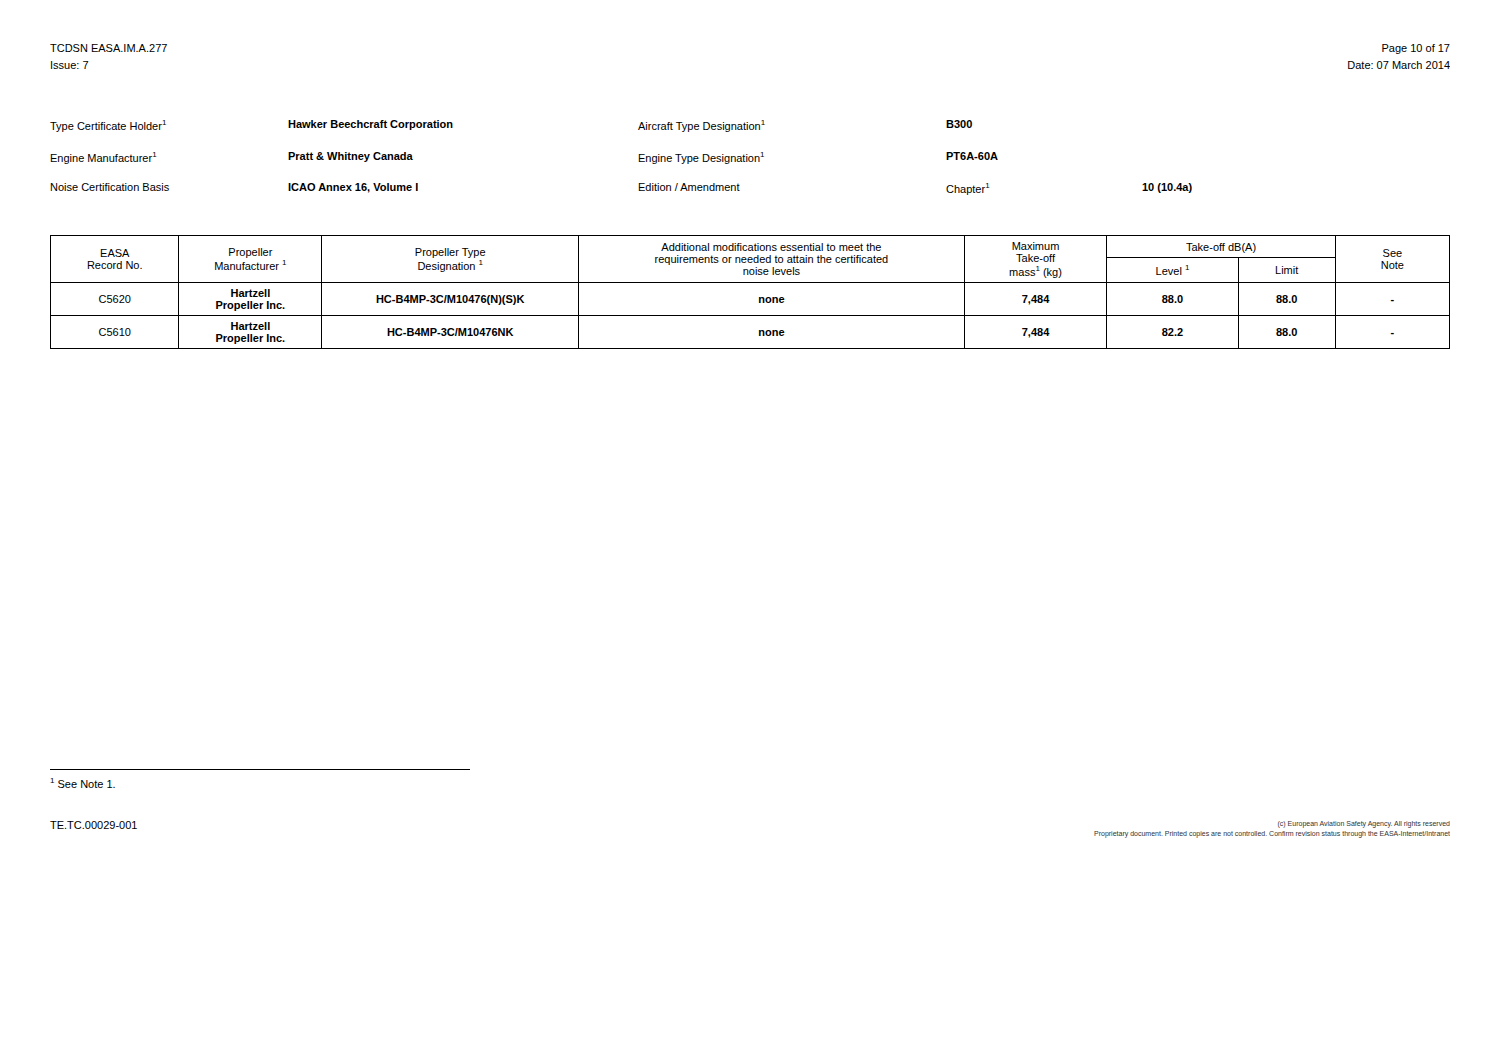TCDSN EASA.IM.A.277
Issue: 7
Page 10 of 17
Date: 07 March 2014
Type Certificate Holder1
Hawker Beechcraft Corporation
Aircraft Type Designation1
B300
Engine Manufacturer1
Pratt & Whitney Canada
Engine Type Designation1
PT6A-60A
Noise Certification Basis
ICAO Annex 16, Volume I
Edition / Amendment
Chapter1
10 (10.4a)
| EASA Record No. | Propeller Manufacturer 1 | Propeller Type Designation 1 | Additional modifications essential to meet the requirements or needed to attain the certificated noise levels | Maximum Take-off mass 1 (kg) | Take-off dB(A) | See Note |
| --- | --- | --- | --- | --- | --- | --- |
| Level 1 | Limit |
| C5620 | Hartzell Propeller Inc. | HC-B4MP-3C/M10476(N)(S)K | none | 7,484 | 88.0 | 88.0 | - |
| C5610 | Hartzell Propeller Inc. | HC-B4MP-3C/M10476NK | none | 7,484 | 82.2 | 88.0 | - |
1 See Note 1.
TE.TC.00029-001
(c) European Aviation Safety Agency. All rights reserved
Proprietary document. Printed copies are not controlled. Confirm revision status through the EASA-Internet/Intranet